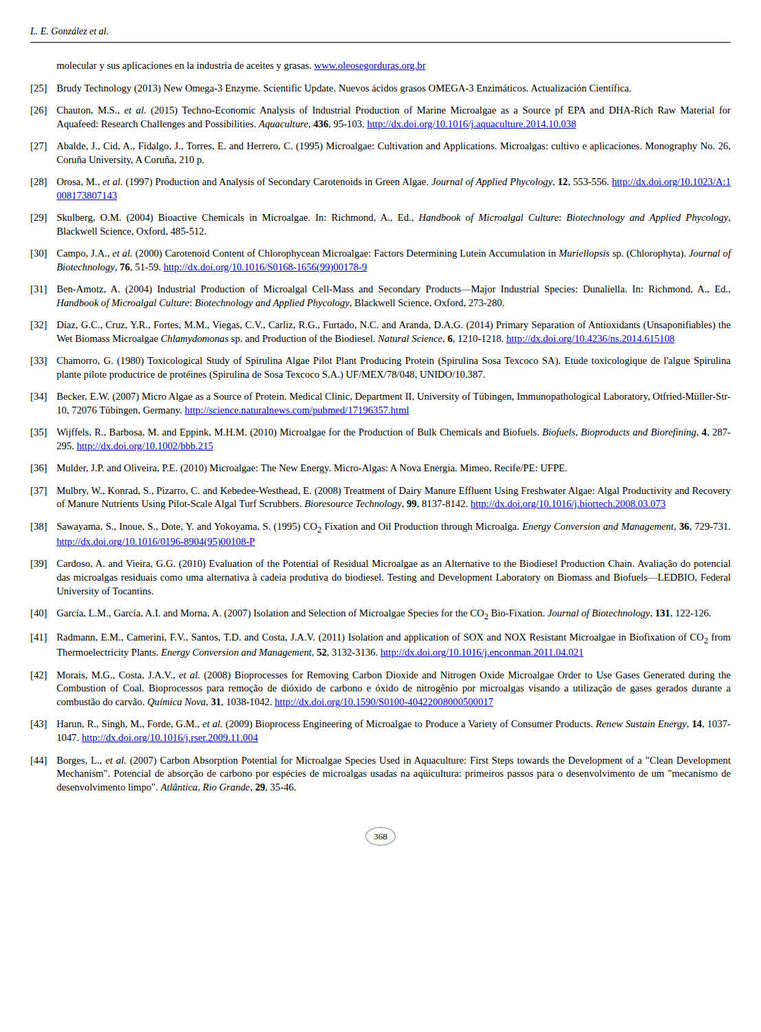L. E. González et al.
molecular y sus aplicaciones en la industria de aceites y grasas. www.oleosegorduras.org.br
[25] Brudy Technology (2013) New Omega-3 Enzyme. Scientific Update. Nuevos ácidos grasos OMEGA-3 Enzimáticos. Actualización Científica.
[26] Chauton, M.S., et al. (2015) Techno-Economic Analysis of Industrial Production of Marine Microalgae as a Source pf EPA and DHA-Rich Raw Material for Aquafeed: Research Challenges and Possibilities. Aquaculture, 436, 95-103. http://dx.doi.org/10.1016/j.aquaculture.2014.10.038
[27] Abalde, J., Cid, A., Fidalgo, J., Torres, E. and Herrero, C. (1995) Microalgae: Cultivation and Applications. Microalgas: cultivo e aplicaciones. Monography No. 26, Coruña University, A Coruña, 210 p.
[28] Orosa, M., et al. (1997) Production and Analysis of Secondary Carotenoids in Green Algae. Journal of Applied Phycology, 12, 553-556. http://dx.doi.org/10.1023/A:1008173807143
[29] Skulberg, O.M. (2004) Bioactive Chemicals in Microalgae. In: Richmond, A., Ed., Handbook of Microalgal Culture: Biotechnology and Applied Phycology, Blackwell Science, Oxford, 485-512.
[30] Campo, J.A., et al. (2000) Carotenoid Content of Chlorophycean Microalgae: Factors Determining Lutein Accumulation in Muriellopsis sp. (Chlorophyta). Journal of Biotechnology, 76, 51-59. http://dx.doi.org/10.1016/S0168-1656(99)00178-9
[31] Ben-Amotz, A. (2004) Industrial Production of Microalgal Cell-Mass and Secondary Products—Major Industrial Species: Dunaliella. In: Richmond, A., Ed., Handbook of Microalgal Culture: Biotechnology and Applied Phycology, Blackwell Science, Oxford, 273-280.
[32] Díaz, G.C., Cruz, Y.R., Fortes, M.M., Viegas, C.V., Carliz, R.G., Furtado, N.C. and Aranda, D.A.G. (2014) Primary Separation of Antioxidants (Unsaponifiables) the Wet Biomass Microalgae Chlamydomonas sp. and Production of the Biodiesel. Natural Science, 6, 1210-1218. http://dx.doi.org/10.4236/ns.2014.615108
[33] Chamorro, G. (1980) Toxicological Study of Spirulina Algae Pilot Plant Producing Protein (Spirulina Sosa Texcoco SA). Etude toxicologique de l'algue Spirulina plante pilote productrice de protéines (Spirulina de Sosa Texcoco S.A.) UF/MEX/78/048, UNIDO/10.387.
[34] Becker, E.W. (2007) Micro Algae as a Source of Protein. Medical Clinic, Department II, University of Tübingen, Immunopathological Laboratory, Otfried-Müller-Str-10, 72076 Tübingen, Germany. http://science.naturalnews.com/pubmed/17196357.html
[35] Wijffels, R., Barbosa, M. and Eppink, M.H.M. (2010) Microalgae for the Production of Bulk Chemicals and Biofuels. Biofuels, Bioproducts and Biorefining, 4, 287-295. http://dx.doi.org/10.1002/bbb.215
[36] Mulder, J.P. and Oliveira, P.E. (2010) Microalgae: The New Energy. Micro-Algas: A Nova Energia. Mimeo, Recife/PE: UFPE.
[37] Mulbry, W., Konrad, S., Pizarro, C. and Kebedee-Westhead, E. (2008) Treatment of Dairy Manure Effluent Using Freshwater Algae: Algal Productivity and Recovery of Manure Nutrients Using Pilot-Scale Algal Turf Scrubbers. Bioresource Technology, 99, 8137-8142. http://dx.doi.org/10.1016/j.biortech.2008.03.073
[38] Sawayama, S., Inoue, S., Dote, Y. and Yokoyama, S. (1995) CO2 Fixation and Oil Production through Microalga. Energy Conversion and Management, 36, 729-731. http://dx.doi.org/10.1016/0196-8904(95)00108-P
[39] Cardoso, A. and Vieira, G.G. (2010) Evaluation of the Potential of Residual Microalgae as an Alternative to the Biodiesel Production Chain. Avaliação do potencial das microalgas residuais como uma alternativa à cadeia produtiva do biodiesel. Testing and Development Laboratory on Biomass and Biofuels—LEDBIO, Federal University of Tocantins.
[40] García, L.M., García, A.I. and Morna, A. (2007) Isolation and Selection of Microalgae Species for the CO2 Bio-Fixation. Journal of Biotechnology, 131, 122-126.
[41] Radmann, E.M., Camerini, F.V., Santos, T.D. and Costa, J.A.V. (2011) Isolation and application of SOX and NOX Resistant Microalgae in Biofixation of CO2 from Thermoelectricity Plants. Energy Conversion and Management, 52, 3132-3136. http://dx.doi.org/10.1016/j.enconman.2011.04.021
[42] Morais, M.G., Costa, J.A.V., et al. (2008) Bioprocesses for Removing Carbon Dioxide and Nitrogen Oxide Microalgae Order to Use Gases Generated during the Combustion of Coal. Bioprocessos para remoção de dióxido de carbono e óxido de nitrogênio por microalgas visando a utilização de gases gerados durante a combustão do carvão. Química Nova, 31, 1038-1042. http://dx.doi.org/10.1590/S0100-40422008000500017
[43] Harun, R., Singh, M., Forde, G.M., et al. (2009) Bioprocess Engineering of Microalgae to Produce a Variety of Consumer Products. Renew Sustain Energy, 14, 1037-1047. http://dx.doi.org/10.1016/j.rser.2009.11.004
[44] Borges, L., et al. (2007) Carbon Absorption Potential for Microalgae Species Used in Aquaculture: First Steps towards the Development of a "Clean Development Mechanism". Potencial de absorção de carbono por espécies de microalgas usadas na aqüicultura: primeiros passos para o desenvolvimento de um "mecanismo de desenvolvimento limpo". Atlântica, Rio Grande, 29, 35-46.
368